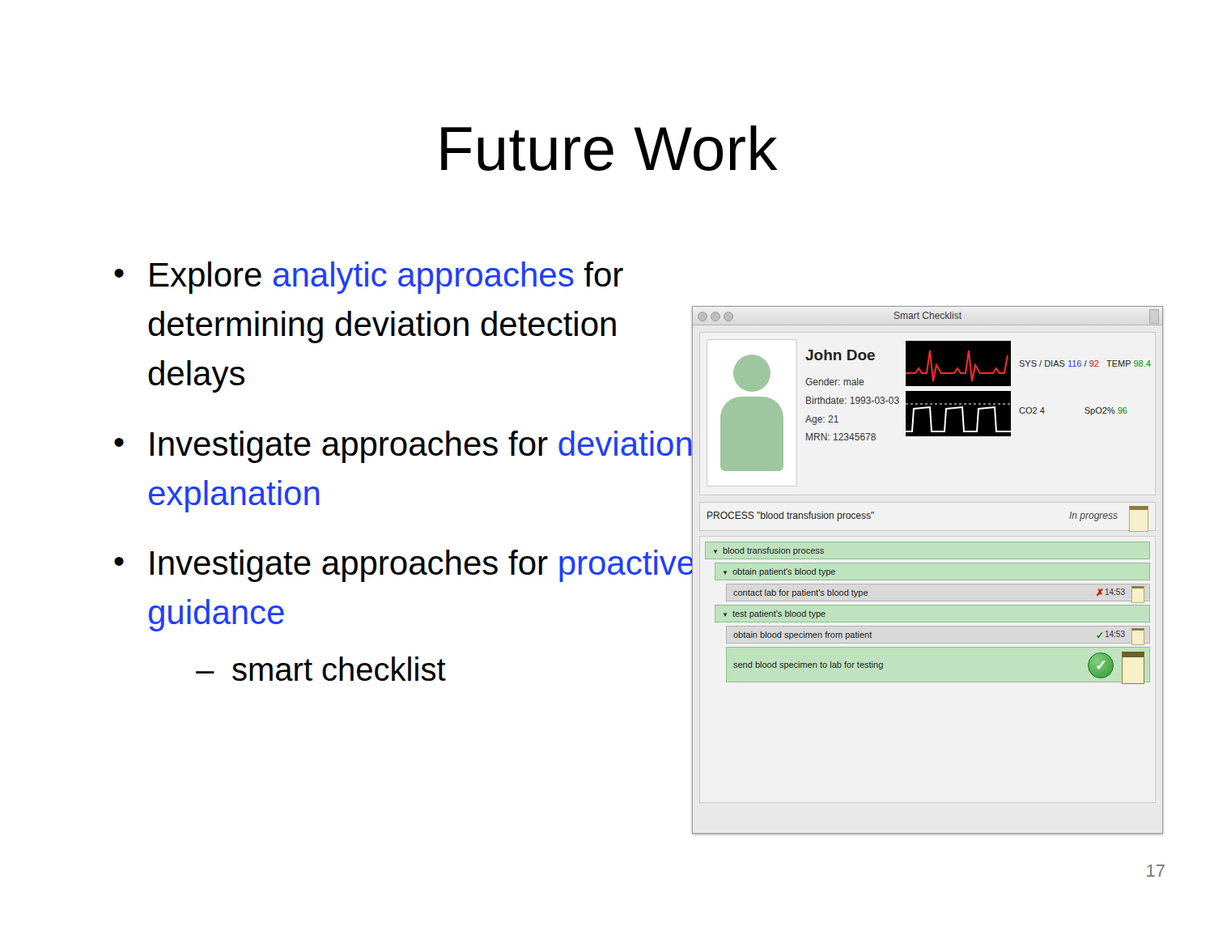Future Work
Explore analytic approaches for determining deviation detection delays
Investigate approaches for deviation explanation
Investigate approaches for proactive guidance
smart checklist
Smart Checklist
John Doe
Gender: male
Birthdate: 1993-03-03
Age: 21
MRN: 12345678
SYS / DIAS 116 / 92 TEMP 98.4
CO2 4 SpO2% 96
PROCESS "blood transfusion process"
In progress
blood transfusion process
obtain patient's blood type
contact lab for patient's blood type ✗ 14:53
test patient's blood type
obtain blood specimen from patient ✓ 14:53
send blood specimen to lab for testing ✓
17